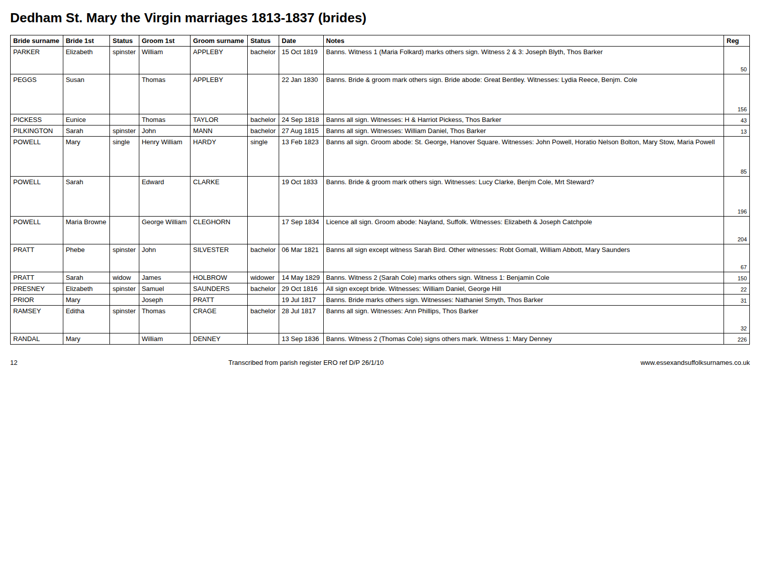Dedham St. Mary the Virgin marriages 1813-1837 (brides)
| Bride surname | Bride 1st | Status | Groom 1st | Groom surname | Status | Date | Notes | Reg |
| --- | --- | --- | --- | --- | --- | --- | --- | --- |
| PARKER | Elizabeth | spinster | William | APPLEBY | bachelor | 15 Oct 1819 | Banns. Witness 1 (Maria Folkard) marks others sign. Witness 2 & 3: Joseph Blyth, Thos Barker | 50 |
| PEGGS | Susan | | Thomas | APPLEBY | | 22 Jan 1830 | Banns. Bride & groom mark others sign. Bride abode: Great Bentley. Witnesses: Lydia Reece, Benjm. Cole | 156 |
| PICKESS | Eunice | | Thomas | TAYLOR | bachelor | 24 Sep 1818 | Banns all sign. Witnesses: H & Harriot Pickess, Thos Barker | 43 |
| PILKINGTON | Sarah | spinster | John | MANN | bachelor | 27 Aug 1815 | Banns all sign. Witnesses: William Daniel, Thos Barker | 13 |
| POWELL | Mary | single | Henry William | HARDY | single | 13 Feb 1823 | Banns all sign. Groom abode: St. George, Hanover Square. Witnesses: John Powell, Horatio Nelson Bolton, Mary Stow, Maria Powell | 85 |
| POWELL | Sarah | | Edward | CLARKE | | 19 Oct 1833 | Banns. Bride & groom mark others sign. Witnesses: Lucy Clarke, Benjm Cole, Mrt Steward? | 196 |
| POWELL | Maria Browne | | George William | CLEGHORN | | 17 Sep 1834 | Licence all sign. Groom abode: Nayland, Suffolk. Witnesses: Elizabeth & Joseph Catchpole | 204 |
| PRATT | Phebe | spinster | John | SILVESTER | bachelor | 06 Mar 1821 | Banns all sign except witness Sarah Bird. Other witnesses: Robt Gomall, William Abbott, Mary Saunders | 67 |
| PRATT | Sarah | widow | James | HOLBROW | widower | 14 May 1829 | Banns. Witness 2 (Sarah Cole) marks others sign. Witness 1: Benjamin Cole | 150 |
| PRESNEY | Elizabeth | spinster | Samuel | SAUNDERS | bachelor | 29 Oct 1816 | All sign except bride. Witnesses: William Daniel, George Hill | 22 |
| PRIOR | Mary | | Joseph | PRATT | | 19 Jul 1817 | Banns. Bride marks others sign. Witnesses: Nathaniel Smyth, Thos Barker | 31 |
| RAMSEY | Editha | spinster | Thomas | CRAGE | bachelor | 28 Jul 1817 | Banns all sign. Witnesses: Ann Phillips, Thos Barker | 32 |
| RANDAL | Mary | | William | DENNEY | | 13 Sep 1836 | Banns. Witness 2 (Thomas Cole) signs others mark. Witness 1: Mary Denney | 226 |
12
Transcribed from parish register ERO ref D/P 26/1/10
www.essexandsuffolksurnames.co.uk